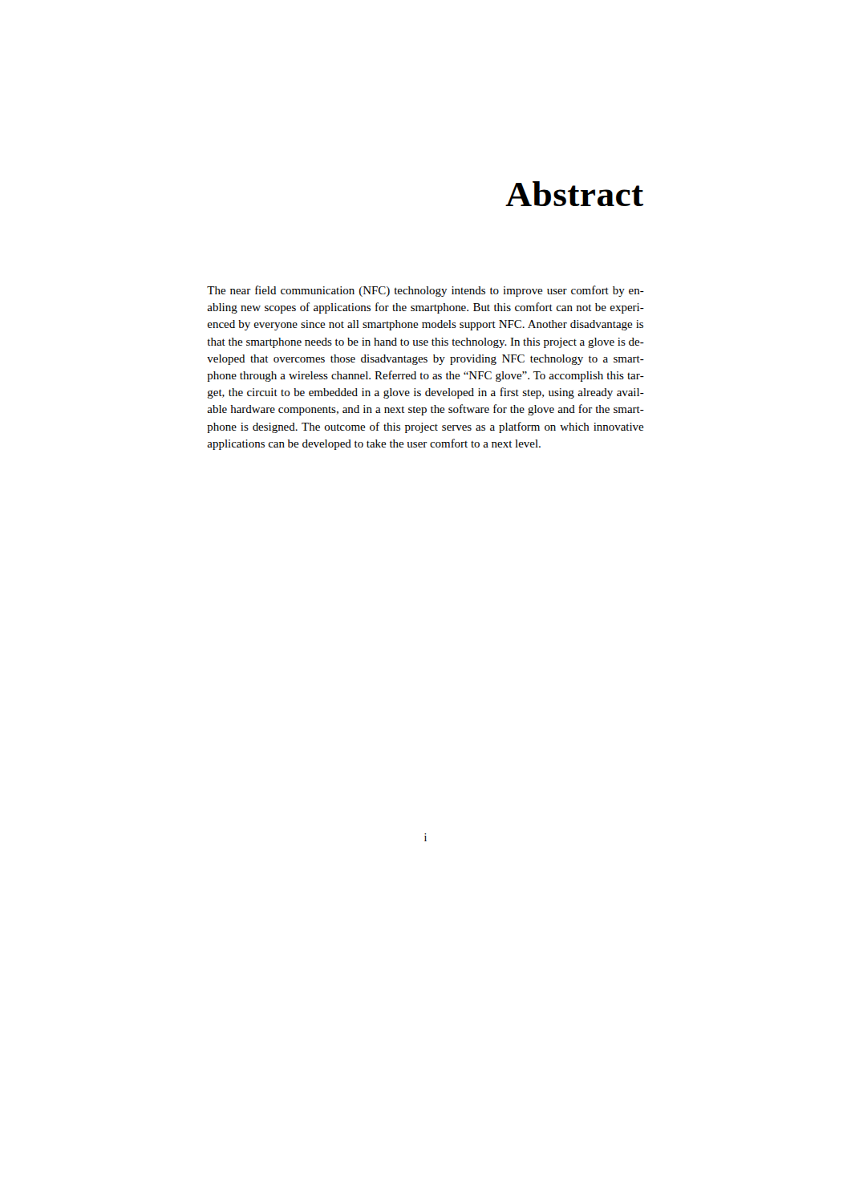Abstract
The near field communication (NFC) technology intends to improve user comfort by enabling new scopes of applications for the smartphone. But this comfort can not be experienced by everyone since not all smartphone models support NFC. Another disadvantage is that the smartphone needs to be in hand to use this technology. In this project a glove is developed that overcomes those disadvantages by providing NFC technology to a smartphone through a wireless channel. Referred to as the “NFC glove”. To accomplish this target, the circuit to be embedded in a glove is developed in a first step, using already available hardware components, and in a next step the software for the glove and for the smartphone is designed. The outcome of this project serves as a platform on which innovative applications can be developed to take the user comfort to a next level.
i